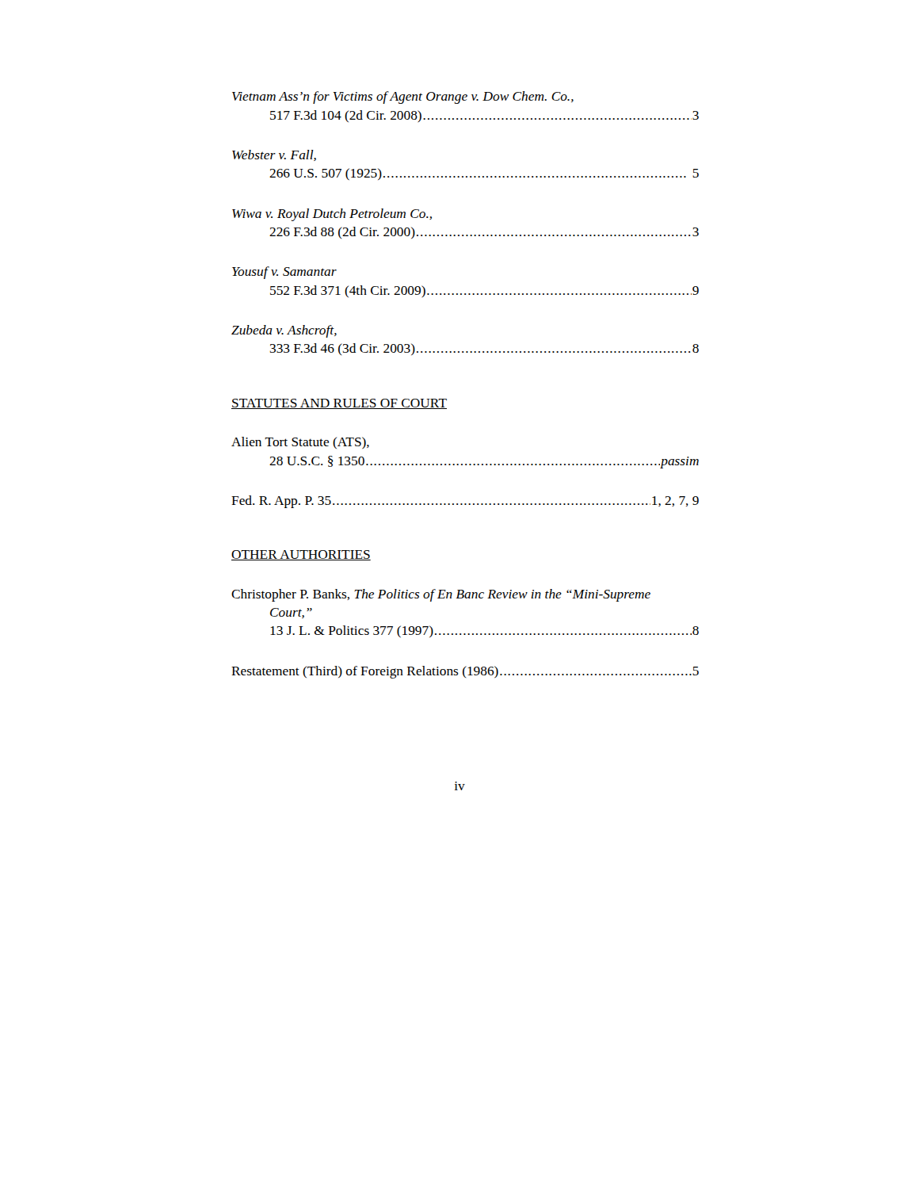Vietnam Ass’n for Victims of Agent Orange v. Dow Chem. Co.,
517 F.3d 104 (2d Cir. 2008) ............................................................................. 3
Webster v. Fall,
266 U.S. 507 (1925) .......................................................................... 5
Wiwa v. Royal Dutch Petroleum Co.,
226 F.3d 88 (2d Cir. 2000) .............................................................................. 3
Yousuf v. Samantar
552 F.3d 371 (4th Cir. 2009) ............................................................................ 9
Zubeda v. Ashcroft,
333 F.3d 46 (3d Cir. 2003) .............................................................................. 8
STATUTES AND RULES OF COURT
Alien Tort Statute (ATS),
28 U.S.C. § 1350 ..................................................................................... passim
Fed. R. App. P. 35 ....................................................................................... 1, 2, 7, 9
OTHER AUTHORITIES
Christopher P. Banks, The Politics of En Banc Review in the “Mini-Supreme
Court,”
13 J. L. & Politics 377 (1997) .......................................................................... 8
Restatement (Third) of Foreign Relations (1986) .................................................... 5
iv